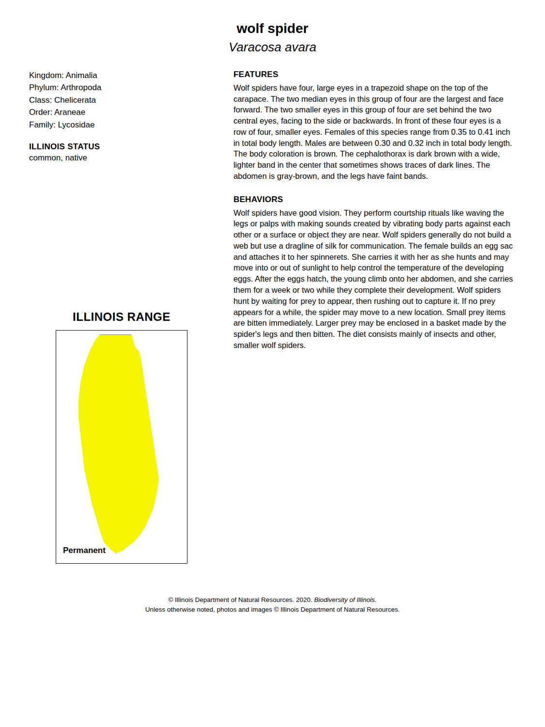wolf spider
Varacosa avara
Kingdom: Animalia
Phylum: Arthropoda
Class: Chelicerata
Order: Araneae
Family: Lycosidae
ILLINOIS STATUS
common, native
ILLINOIS RANGE
Permanent
FEATURES
Wolf spiders have four, large eyes in a trapezoid shape on the top of the carapace. The two median eyes in this group of four are the largest and face forward. The two smaller eyes in this group of four are set behind the two central eyes, facing to the side or backwards. In front of these four eyes is a row of four, smaller eyes. Females of this species range from 0.35 to 0.41 inch in total body length. Males are between 0.30 and 0.32 inch in total body length. The body coloration is brown. The cephalothorax is dark brown with a wide, lighter band in the center that sometimes shows traces of dark lines. The abdomen is gray-brown, and the legs have faint bands.
BEHAVIORS
Wolf spiders have good vision. They perform courtship rituals like waving the legs or palps with making sounds created by vibrating body parts against each other or a surface or object they are near. Wolf spiders generally do not build a web but use a dragline of silk for communication. The female builds an egg sac and attaches it to her spinnerets. She carries it with her as she hunts and may move into or out of sunlight to help control the temperature of the developing eggs. After the eggs hatch, the young climb onto her abdomen, and she carries them for a week or two while they complete their development. Wolf spiders hunt by waiting for prey to appear, then rushing out to capture it. If no prey appears for a while, the spider may move to a new location. Small prey items are bitten immediately. Larger prey may be enclosed in a basket made by the spider's legs and then bitten. The diet consists mainly of insects and other, smaller wolf spiders.
© Illinois Department of Natural Resources. 2020. Biodiversity of Illinois.
Unless otherwise noted, photos and images © Illinois Department of Natural Resources.